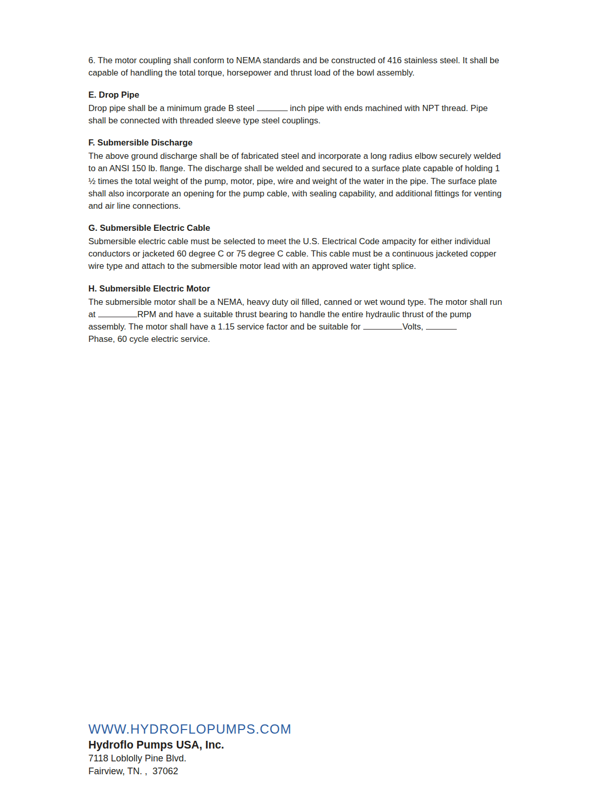6. The motor coupling shall conform to NEMA standards and be constructed of 416 stainless steel. It shall be capable of handling the total torque, horsepower and thrust load of the bowl assembly.
E. Drop Pipe
Drop pipe shall be a minimum grade B steel inch pipe with ends machined with NPT thread. Pipe shall be connected with threaded sleeve type steel couplings.
F. Submersible Discharge
The above ground discharge shall be of fabricated steel and incorporate a long radius elbow securely welded to an ANSI 150 lb. flange. The discharge shall be welded and secured to a surface plate capable of holding 1 ½ times the total weight of the pump, motor, pipe, wire and weight of the water in the pipe. The surface plate shall also incorporate an opening for the pump cable, with sealing capability, and additional fittings for venting and air line connections.
G. Submersible Electric Cable
Submersible electric cable must be selected to meet the U.S. Electrical Code ampacity for either individual conductors or jacketed 60 degree C or 75 degree C cable. This cable must be a continuous jacketed copper wire type and attach to the submersible motor lead with an approved water tight splice.
H. Submersible Electric Motor
The submersible motor shall be a NEMA, heavy duty oil filled, canned or wet wound type. The motor shall run at RPM and have a suitable thrust bearing to handle the entire hydraulic thrust of the pump assembly. The motor shall have a 1.15 service factor and be suitable for Volts,
Phase, 60 cycle electric service.
WWW.HYDROFLOPUMPS.COM
Hydroflo Pumps USA, Inc.
7118 Loblolly Pine Blvd.
Fairview, TN. , 37062